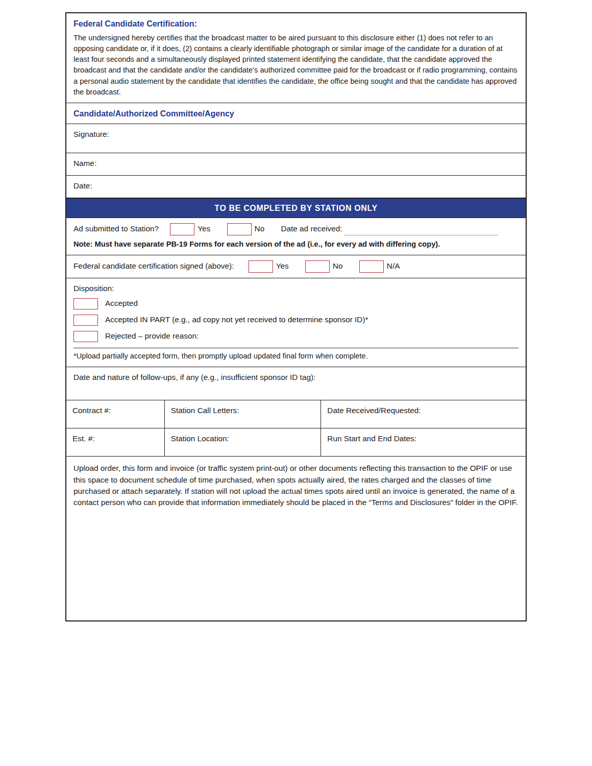Federal Candidate Certification:
The undersigned hereby certifies that the broadcast matter to be aired pursuant to this disclosure either (1) does not refer to an opposing candidate or, if it does, (2) contains a clearly identifiable photograph or similar image of the candidate for a duration of at least four seconds and a simultaneously displayed printed statement identifying the candidate, that the candidate approved the broadcast and that the candidate and/or the candidate's authorized committee paid for the broadcast or if radio programming, contains a personal audio statement by the candidate that identifies the candidate, the office being sought and that the candidate has approved the broadcast.
Candidate/Authorized Committee/Agency
Signature:
Name:
Date:
TO BE COMPLETED BY STATION ONLY
Ad submitted to Station? Yes No Date ad received:
Note: Must have separate PB-19 Forms for each version of the ad (i.e., for every ad with differing copy).
Federal candidate certification signed (above): Yes No N/A
Disposition:
Accepted
Accepted IN PART (e.g., ad copy not yet received to determine sponsor ID)*
Rejected – provide reason:
*Upload partially accepted form, then promptly upload updated final form when complete.
Date and nature of follow-ups, if any (e.g., insufficient sponsor ID tag):
| Contract #: | Station Call Letters: | Date Received/Requested: |
| Est. #: | Station Location: | Run Start and End Dates: |
Upload order, this form and invoice (or traffic system print-out) or other documents reflecting this transaction to the OPIF or use this space to document schedule of time purchased, when spots actually aired, the rates charged and the classes of time purchased or attach separately. If station will not upload the actual times spots aired until an invoice is generated, the name of a contact person who can provide that information immediately should be placed in the “Terms and Disclosures” folder in the OPIF.